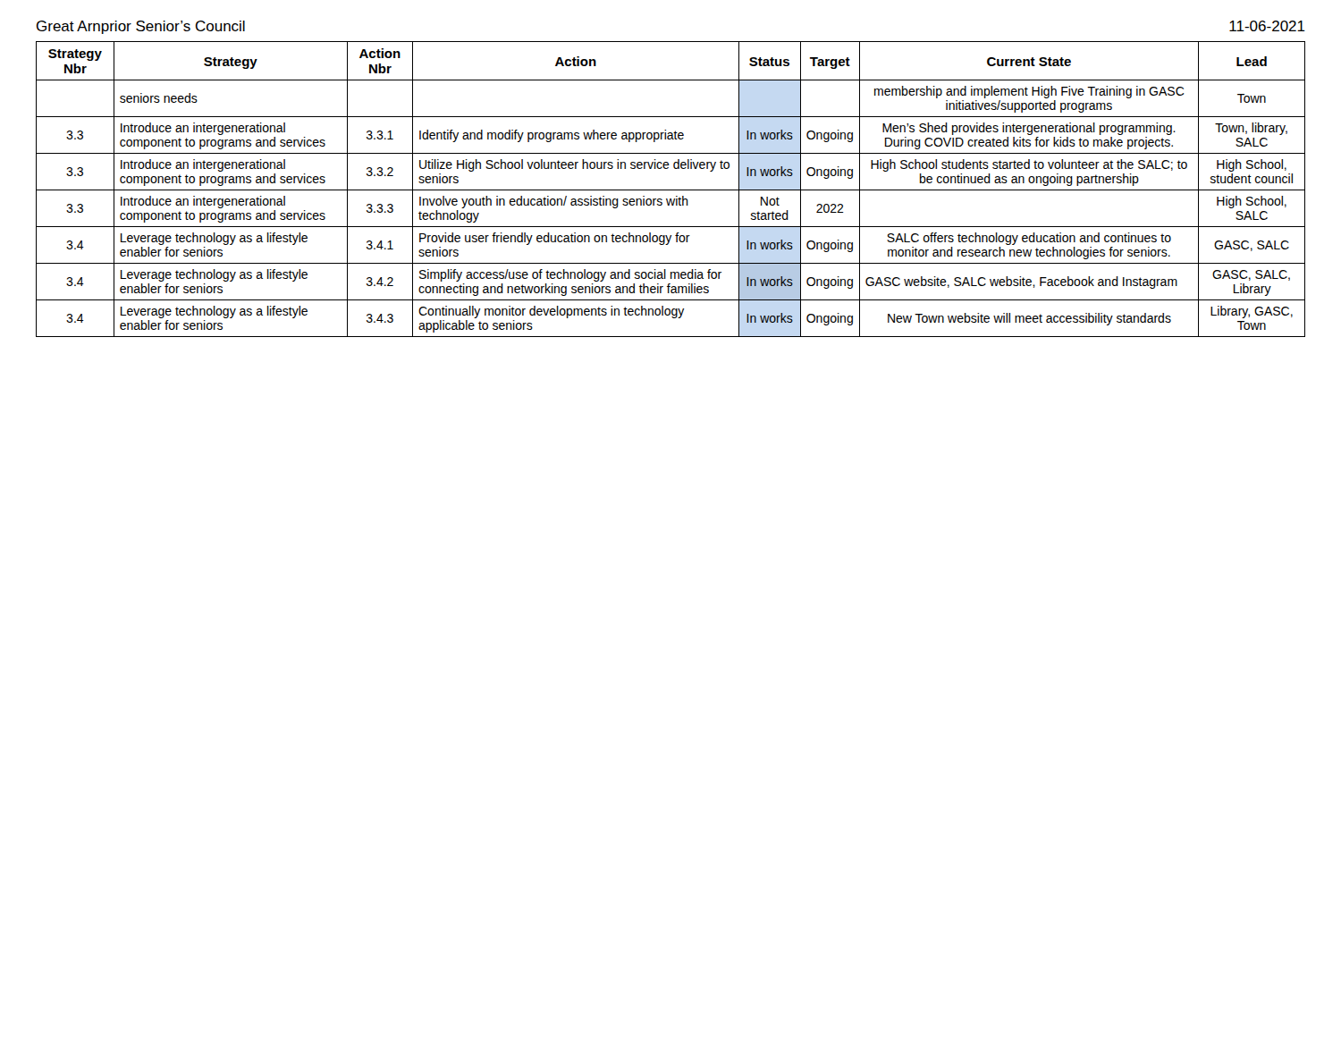Great Arnprior Senior’s Council 11-06-2021
| Strategy Nbr | Strategy | Action Nbr | Action | Status | Target | Current State | Lead |
| --- | --- | --- | --- | --- | --- | --- | --- |
| | seniors needs | | | | | membership and implement High Five Training in GASC initiatives/supported programs | Town |
| 3.3 | Introduce an intergenerational component to programs and services | 3.3.1 | Identify and modify programs where appropriate | In works | Ongoing | Men’s Shed provides intergenerational programming. During COVID created kits for kids to make projects. | Town, library, SALC |
| 3.3 | Introduce an intergenerational component to programs and services | 3.3.2 | Utilize High School volunteer hours in service delivery to seniors | In works | Ongoing | High School students started to volunteer at the SALC; to be continued as an ongoing partnership | High School, student council |
| 3.3 | Introduce an intergenerational component to programs and services | 3.3.3 | Involve youth in education/ assisting seniors with technology | Not started | 2022 | | High School, SALC |
| 3.4 | Leverage technology as a lifestyle enabler for seniors | 3.4.1 | Provide user friendly education on technology for seniors | In works | Ongoing | SALC offers technology education and continues to monitor and research new technologies for seniors. | GASC, SALC |
| 3.4 | Leverage technology as a lifestyle enabler for seniors | 3.4.2 | Simplify access/use of technology and social media for connecting and networking seniors and their families | In works | Ongoing | GASC website, SALC website, Facebook and Instagram | GASC, SALC, Library |
| 3.4 | Leverage technology as a lifestyle enabler for seniors | 3.4.3 | Continually monitor developments in technology applicable to seniors | In works | Ongoing | New Town website will meet accessibility standards | Library, GASC, Town |